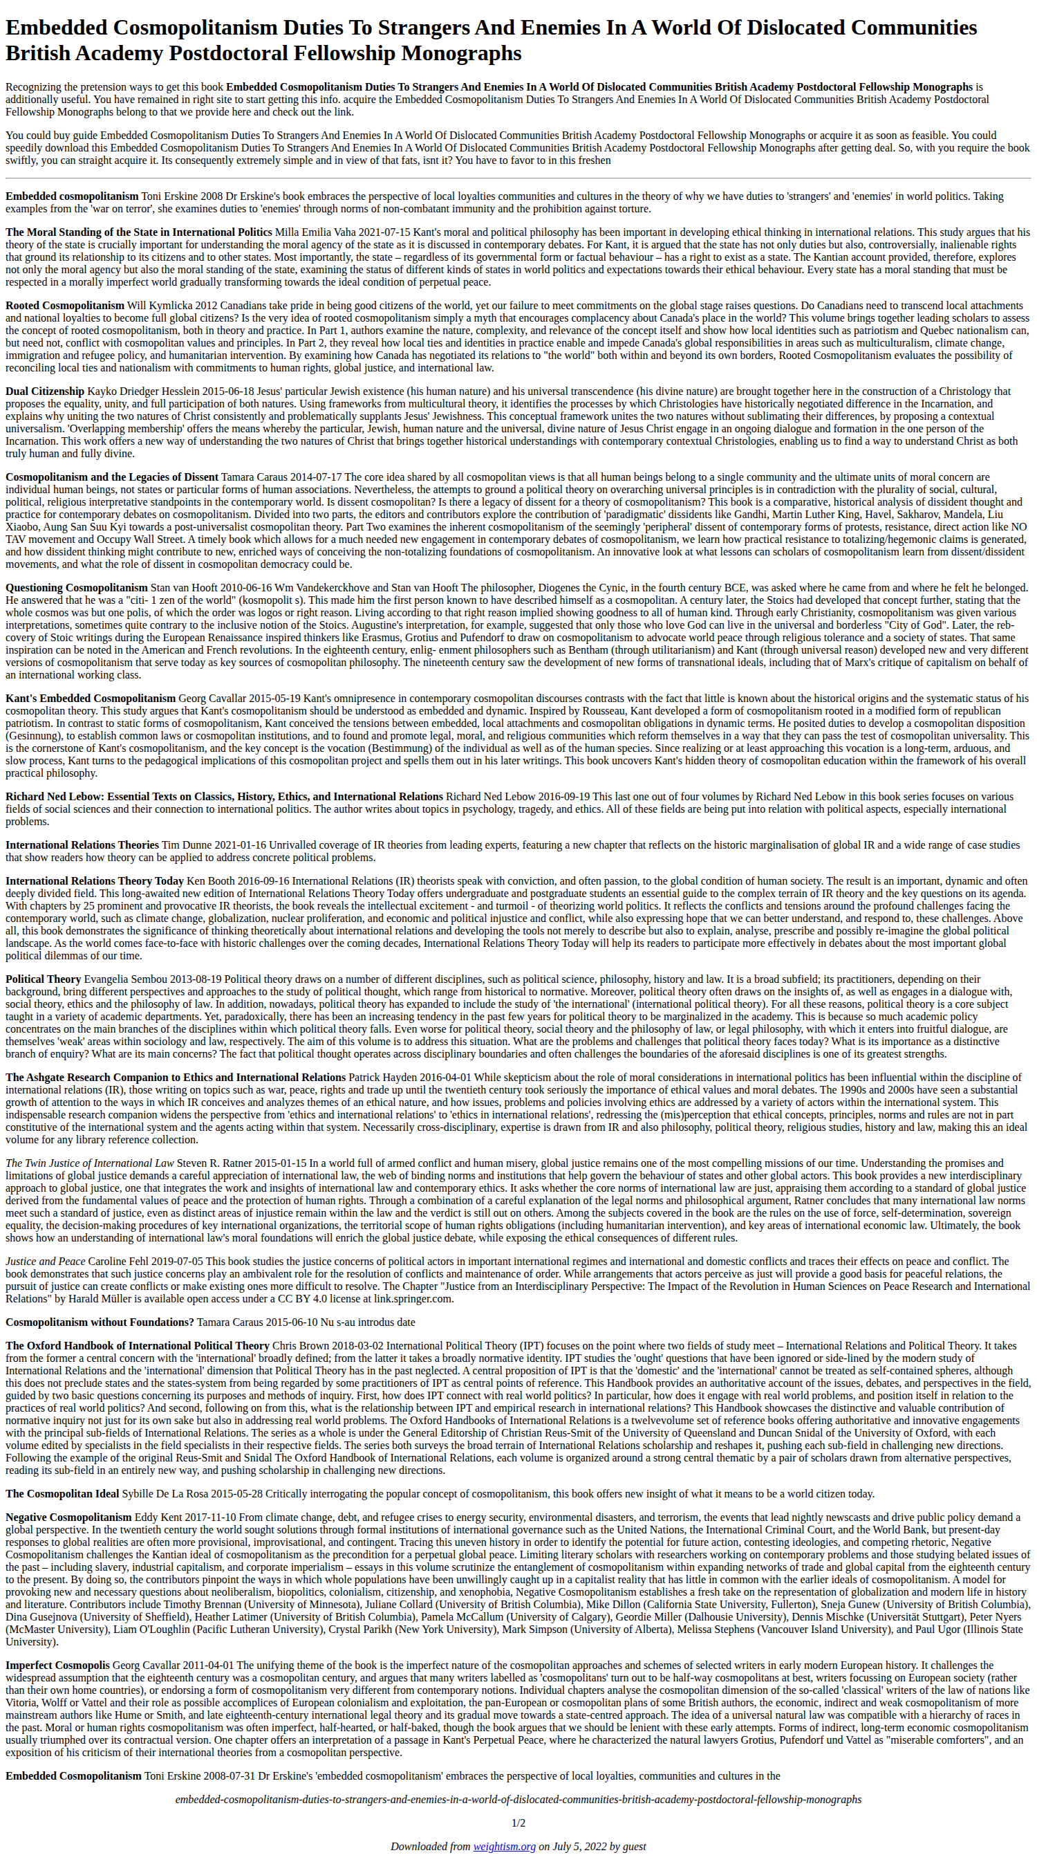Embedded Cosmopolitanism Duties To Strangers And Enemies In A World Of Dislocated Communities British Academy Postdoctoral Fellowship Monographs
Recognizing the pretension ways to get this book Embedded Cosmopolitanism Duties To Strangers And Enemies In A World Of Dislocated Communities British Academy Postdoctoral Fellowship Monographs is additionally useful. You have remained in right site to start getting this info. acquire the Embedded Cosmopolitanism Duties To Strangers And Enemies In A World Of Dislocated Communities British Academy Postdoctoral Fellowship Monographs belong to that we provide here and check out the link.
You could buy guide Embedded Cosmopolitanism Duties To Strangers And Enemies In A World Of Dislocated Communities British Academy Postdoctoral Fellowship Monographs or acquire it as soon as feasible. You could speedily download this Embedded Cosmopolitanism Duties To Strangers And Enemies In A World Of Dislocated Communities British Academy Postdoctoral Fellowship Monographs after getting deal. So, with you require the book swiftly, you can straight acquire it. Its consequently extremely simple and in view of that fats, isnt it? You have to favor to in this freshen
Embedded cosmopolitanism Toni Erskine 2008 Dr Erskine's book embraces the perspective of local loyalties communities and cultures in the theory of why we have duties to 'strangers' and 'enemies' in world politics. Taking examples from the 'war on terror', she examines duties to 'enemies' through norms of non-combatant immunity and the prohibition against torture.
The Moral Standing of the State in International Politics Milla Emilia Vaha 2021-07-15 Kant's moral and political philosophy has been important in developing ethical thinking in international relations. This study argues that his theory of the state is crucially important for understanding the moral agency of the state as it is discussed in contemporary debates. For Kant, it is argued that the state has not only duties but also, controversially, inalienable rights that ground its relationship to its citizens and to other states. Most importantly, the state – regardless of its governmental form or factual behaviour – has a right to exist as a state. The Kantian account provided, therefore, explores not only the moral agency but also the moral standing of the state, examining the status of different kinds of states in world politics and expectations towards their ethical behaviour. Every state has a moral standing that must be respected in a morally imperfect world gradually transforming towards the ideal condition of perpetual peace.
Rooted Cosmopolitanism Will Kymlicka 2012 Canadians take pride in being good citizens of the world, yet our failure to meet commitments on the global stage raises questions. Do Canadians need to transcend local attachments and national loyalties to become full global citizens? Is the very idea of rooted cosmopolitanism simply a myth that encourages complacency about Canada's place in the world? This volume brings together leading scholars to assess the concept of rooted cosmopolitanism, both in theory and practice. In Part 1, authors examine the nature, complexity, and relevance of the concept itself and show how local identities such as patriotism and Quebec nationalism can, but need not, conflict with cosmopolitan values and principles. In Part 2, they reveal how local ties and identities in practice enable and impede Canada's global responsibilities in areas such as multiculturalism, climate change, immigration and refugee policy, and humanitarian intervention. By examining how Canada has negotiated its relations to "the world" both within and beyond its own borders, Rooted Cosmopolitanism evaluates the possibility of reconciling local ties and nationalism with commitments to human rights, global justice, and international law.
Dual Citizenship Kayko Driedger Hesslein 2015-06-18 Jesus' particular Jewish existence (his human nature) and his universal transcendence (his divine nature) are brought together here in the construction of a Christology that proposes the equality, unity, and full participation of both natures. Using frameworks from multicultural theory, it identifies the processes by which Christologies have historically negotiated difference in the Incarnation, and explains why uniting the two natures of Christ consistently and problematically supplants Jesus' Jewishness. This conceptual framework unites the two natures without sublimating their differences, by proposing a contextual universalism. 'Overlapping membership' offers the means whereby the particular, Jewish, human nature and the universal, divine nature of Jesus Christ engage in an ongoing dialogue and formation in the one person of the Incarnation. This work offers a new way of understanding the two natures of Christ that brings together historical understandings with contemporary contextual Christologies, enabling us to find a way to understand Christ as both truly human and fully divine.
Cosmopolitanism and the Legacies of Dissent Tamara Caraus 2014-07-17 The core idea shared by all cosmopolitan views is that all human beings belong to a single community and the ultimate units of moral concern are individual human beings, not states or particular forms of human associations. Nevertheless, the attempts to ground a political theory on overarching universal principles is in contradiction with the plurality of social, cultural, political, religious interpretative standpoints in the contemporary world. Is dissent cosmopolitan? Is there a legacy of dissent for a theory of cosmopolitanism? This book is a comparative, historical analysis of dissident thought and practice for contemporary debates on cosmopolitanism. Divided into two parts, the editors and contributors explore the contribution of 'paradigmatic' dissidents like Gandhi, Martin Luther King, Havel, Sakharov, Mandela, Liu Xiaobo, Aung San Suu Kyi towards a post-universalist cosmopolitan theory. Part Two examines the inherent cosmopolitanism of the seemingly 'peripheral' dissent of contemporary forms of protests, resistance, direct action like NO TAV movement and Occupy Wall Street. A timely book which allows for a much needed new engagement in contemporary debates of cosmopolitanism, we learn how practical resistance to totalizing/hegemonic claims is generated, and how dissident thinking might contribute to new, enriched ways of conceiving the non-totalizing foundations of cosmopolitanism. An innovative look at what lessons can scholars of cosmopolitanism learn from dissent/dissident movements, and what the role of dissent in cosmopolitan democracy could be.
Questioning Cosmopolitanism Stan van Hooft 2010-06-16 Wm Vandekerckhove and Stan van Hooft The philosopher, Diogenes the Cynic, in the fourth century BCE, was asked where he came from and where he felt he belonged. He answered that he was a "citi- 1 zen of the world" (kosmopolit s). This made him the first person known to have described himself as a cosmopolitan. A century later, the Stoics had developed that concept further, stating that the whole cosmos was but one polis, of which the order was logos or right reason. Living according to that right reason implied showing goodness to all of human kind. Through early Christianity, cosmopolitanism was given various interpretations, sometimes quite contrary to the inclusive notion of the Stoics. Augustine's interpretation, for example, suggested that only those who love God can live in the universal and borderless "City of God". Later, the reb- covery of Stoic writings during the European Renaissance inspired thinkers like Erasmus, Grotius and Pufendorf to draw on cosmopolitanism to advocate world peace through religious tolerance and a society of states. That same inspiration can be noted in the American and French revolutions. In the eighteenth century, enlig- enment philosophers such as Bentham (through utilitarianism) and Kant (through universal reason) developed new and very different versions of cosmopolitanism that serve today as key sources of cosmopolitan philosophy. The nineteenth century saw the development of new forms of transnational ideals, including that of Marx's critique of capitalism on behalf of an international working class.
Kant's Embedded Cosmopolitanism Georg Cavallar 2015-05-19 Kant's omnipresence in contemporary cosmopolitan discourses contrasts with the fact that little is known about the historical origins and the systematic status of his cosmopolitan theory. This study argues that Kant's cosmopolitanism should be understood as embedded and dynamic. Inspired by Rousseau, Kant developed a form of cosmopolitanism rooted in a modified form of republican patriotism. In contrast to static forms of cosmopolitanism, Kant conceived the tensions between embedded, local attachments and cosmopolitan obligations in dynamic terms. He posited duties to develop a cosmopolitan disposition (Gesinnung), to establish common laws or cosmopolitan institutions, and to found and promote legal, moral, and religious communities which reform themselves in a way that they can pass the test of cosmopolitan universality. This is the cornerstone of Kant's cosmopolitanism, and the key concept is the vocation (Bestimmung) of the individual as well as of the human species. Since realizing or at least approaching this vocation is a long-term, arduous, and slow process, Kant turns to the pedagogical implications of this cosmopolitan project and spells them out in his later writings. This book uncovers Kant's hidden theory of cosmopolitan education within the framework of his overall practical philosophy.
Richard Ned Lebow: Essential Texts on Classics, History, Ethics, and International Relations Richard Ned Lebow 2016-09-19 This last one out of four volumes by Richard Ned Lebow in this book series focuses on various fields of social sciences and their connection to international politics. The author writes about topics in psychology, tragedy, and ethics. All of these fields are being put into relation with political aspects, especially international problems.
International Relations Theories Tim Dunne 2021-01-16 Unrivalled coverage of IR theories from leading experts, featuring a new chapter that reflects on the historic marginalisation of global IR and a wide range of case studies that show readers how theory can be applied to address concrete political problems.
International Relations Theory Today Ken Booth 2016-09-16 International Relations (IR) theorists speak with conviction, and often passion, to the global condition of human society. The result is an important, dynamic and often deeply divided field. This long-awaited new edition of International Relations Theory Today offers undergraduate and postgraduate students an essential guide to the complex terrain of IR theory and the key questions on its agenda. With chapters by 25 prominent and provocative IR theorists, the book reveals the intellectual excitement - and turmoil - of theorizing world politics. It reflects the conflicts and tensions around the profound challenges facing the contemporary world, such as climate change, globalization, nuclear proliferation, and economic and political injustice and conflict, while also expressing hope that we can better understand, and respond to, these challenges. Above all, this book demonstrates the significance of thinking theoretically about international relations and developing the tools not merely to describe but also to explain, analyse, prescribe and possibly re-imagine the global political landscape. As the world comes face-to-face with historic challenges over the coming decades, International Relations Theory Today will help its readers to participate more effectively in debates about the most important global political dilemmas of our time.
Political Theory Evangelia Sembou 2013-08-19 Political theory draws on a number of different disciplines, such as political science, philosophy, history and law. It is a broad subfield; its practitioners, depending on their background, bring different perspectives and approaches to the study of political thought, which range from historical to normative. Moreover, political theory often draws on the insights of, as well as engages in a dialogue with, social theory, ethics and the philosophy of law. In addition, nowadays, political theory has expanded to include the study of 'the international' (international political theory). For all these reasons, political theory is a core subject taught in a variety of academic departments. Yet, paradoxically, there has been an increasing tendency in the past few years for political theory to be marginalized in the academy. This is because so much academic policy concentrates on the main branches of the disciplines within which political theory falls. Even worse for political theory, social theory and the philosophy of law, or legal philosophy, with which it enters into fruitful dialogue, are themselves 'weak' areas within sociology and law, respectively. The aim of this volume is to address this situation. What are the problems and challenges that political theory faces today? What is its importance as a distinctive branch of enquiry? What are its main concerns? The fact that political thought operates across disciplinary boundaries and often challenges the boundaries of the aforesaid disciplines is one of its greatest strengths.
The Ashgate Research Companion to Ethics and International Relations Patrick Hayden 2016-04-01 While skepticism about the role of moral considerations in international politics has been influential within the discipline of international relations (IR), those writing on topics such as war, peace, rights and trade up until the twentieth century took seriously the importance of ethical values and moral debates. The 1990s and 2000s have seen a substantial growth of attention to the ways in which IR conceives and analyzes themes of an ethical nature, and how issues, problems and policies involving ethics are addressed by a variety of actors within the international system. This indispensable research companion widens the perspective from 'ethics and international relations' to 'ethics in international relations', redressing the (mis)perception that ethical concepts, principles, norms and rules are not in part constitutive of the international system and the agents acting within that system. Necessarily cross-disciplinary, expertise is drawn from IR and also philosophy, political theory, religious studies, history and law, making this an ideal volume for any library reference collection.
The Twin Justice of International Law Steven R. Ratner 2015-01-15 In a world full of armed conflict and human misery, global justice remains one of the most compelling missions of our time. Understanding the promises and limitations of global justice demands a careful appreciation of international law, the web of binding norms and institutions that help govern the behaviour of states and other global actors. This book provides a new interdisciplinary approach to global justice, one that integrates the work and insights of international law and contemporary ethics. It asks whether the core norms of international law are just, appraising them according to a standard of global justice derived from the fundamental values of peace and the protection of human rights. Through a combination of a careful explanation of the legal norms and philosophical argument, Ratner concludes that many international law norms meet such a standard of justice, even as distinct areas of injustice remain within the law and the verdict is still out on others. Among the subjects covered in the book are the rules on the use of force, self-determination, sovereign equality, the decision-making procedures of key international organizations, the territorial scope of human rights obligations (including humanitarian intervention), and key areas of international economic law. Ultimately, the book shows how an understanding of international law's moral foundations will enrich the global justice debate, while exposing the ethical consequences of different rules.
Justice and Peace Caroline Fehl 2019-07-05 This book studies the justice concerns of political actors in important international regimes and international and domestic conflicts and traces their effects on peace and conflict. The book demonstrates that such justice concerns play an ambivalent role for the resolution of conflicts and maintenance of order. While arrangements that actors perceive as just will provide a good basis for peaceful relations, the pursuit of justice can create conflicts or make existing ones more difficult to resolve. The Chapter "Justice from an Interdisciplinary Perspective: The Impact of the Revolution in Human Sciences on Peace Research and International Relations" by Harald Müller is available open access under a CC BY 4.0 license at link.springer.com.
Cosmopolitanism without Foundations? Tamara Caraus 2015-06-10 Nu s-au introdus date
The Oxford Handbook of International Political Theory Chris Brown 2018-03-02 International Political Theory (IPT) focuses on the point where two fields of study meet – International Relations and Political Theory. It takes from the former a central concern with the 'international' broadly defined; from the latter it takes a broadly normative identity. IPT studies the 'ought' questions that have been ignored or side-lined by the modern study of International Relations and the 'international' dimension that Political Theory has in the past neglected. A central proposition of IPT is that the 'domestic' and the 'international' cannot be treated as self-contained spheres, although this does not preclude states and the states-system from being regarded by some practitioners of IPT as central points of reference. This Handbook provides an authoritative account of the issues, debates, and perspectives in the field, guided by two basic questions concerning its purposes and methods of inquiry. First, how does IPT connect with real world politics? In particular, how does it engage with real world problems, and position itself in relation to the practices of real world politics? And second, following on from this, what is the relationship between IPT and empirical research in international relations? This Handbook showcases the distinctive and valuable contribution of normative inquiry not just for its own sake but also in addressing real world problems. The Oxford Handbooks of International Relations is a twelvevolume set of reference books offering authoritative and innovative engagements with the principal sub-fields of International Relations. The series as a whole is under the General Editorship of Christian Reus-Smit of the University of Queensland and Duncan Snidal of the University of Oxford, with each volume edited by specialists in the field specialists in their respective fields. The series both surveys the broad terrain of International Relations scholarship and reshapes it, pushing each sub-field in challenging new directions. Following the example of the original Reus-Smit and Snidal The Oxford Handbook of International Relations, each volume is organized around a strong central thematic by a pair of scholars drawn from alternative perspectives, reading its sub-field in an entirely new way, and pushing scholarship in challenging new directions.
The Cosmopolitan Ideal Sybille De La Rosa 2015-05-28 Critically interrogating the popular concept of cosmopolitanism, this book offers new insight of what it means to be a world citizen today.
Negative Cosmopolitanism Eddy Kent 2017-11-10 From climate change, debt, and refugee crises to energy security, environmental disasters, and terrorism, the events that lead nightly newscasts and drive public policy demand a global perspective. In the twentieth century the world sought solutions through formal institutions of international governance such as the United Nations, the International Criminal Court, and the World Bank, but present-day responses to global realities are often more provisional, improvisational, and contingent. Tracing this uneven history in order to identify the potential for future action, contesting ideologies, and competing rhetoric, Negative Cosmopolitanism challenges the Kantian ideal of cosmopolitanism as the precondition for a perpetual global peace. Limiting literary scholars with researchers working on contemporary problems and those studying belated issues of the past – including slavery, industrial capitalism, and corporate imperialism – essays in this volume scrutinize the entanglement of cosmopolitanism within expanding networks of trade and global capital from the eighteenth century to the present. By doing so, the contributors pinpoint the ways in which whole populations have been unwillingly caught up in a capitalist reality that has little in common with the earlier ideals of cosmopolitanism. A model for provoking new and necessary questions about neoliberalism, biopolitics, colonialism, citizenship, and xenophobia, Negative Cosmopolitanism establishes a fresh take on the representation of globalization and modern life in history and literature. Contributors include Timothy Brennan (University of Minnesota), Juliane Collard (University of British Columbia), Mike Dillon (California State University, Fullerton), Sneja Gunew (University of British Columbia), Dina Gusejnova (University of Sheffield), Heather Latimer (University of British Columbia), Pamela McCallum (University of Calgary), Geordie Miller (Dalhousie University), Dennis Mischke (Universität Stuttgart), Peter Nyers (McMaster University), Liam O'Loughlin (Pacific Lutheran University), Crystal Parikh (New York University), Mark Simpson (University of Alberta), Melissa Stephens (Vancouver Island University), and Paul Ugor (Illinois State University).
Imperfect Cosmopolis Georg Cavallar 2011-04-01 The unifying theme of the book is the imperfect nature of the cosmopolitan approaches and schemes of selected writers in early modern European history. It challenges the widespread assumption that the eighteenth century was a cosmopolitan century, and argues that many writers labelled as 'cosmopolitans' turn out to be half-way cosmopolitans at best, writers focussing on European society (rather than their own home countries), or endorsing a form of cosmopolitanism very different from contemporary notions. Individual chapters analyse the cosmopolitan dimension of the so-called 'classical' writers of the law of nations like Vitoria, Wolff or Vattel and their role as possible accomplices of European colonialism and exploitation, the pan-European or cosmopolitan plans of some British authors, the economic, indirect and weak cosmopolitanism of more mainstream authors like Hume or Smith, and late eighteenth-century international legal theory and its gradual move towards a state-centred approach. The idea of a universal natural law was compatible with a hierarchy of races in the past. Moral or human rights cosmopolitanism was often imperfect, half-hearted, or half-baked, though the book argues that we should be lenient with these early attempts. Forms of indirect, long-term economic cosmopolitanism usually triumphed over its contractual version. One chapter offers an interpretation of a passage in Kant's Perpetual Peace, where he characterized the natural lawyers Grotius, Pufendorf und Vattel as "miserable comforters", and an exposition of his criticism of their international theories from a cosmopolitan perspective.
Embedded Cosmopolitanism Toni Erskine 2008-07-31 Dr Erskine's 'embedded cosmopolitanism' embraces the perspective of local loyalties, communities and cultures in the
embedded-cosmopolitanism-duties-to-strangers-and-enemies-in-a-world-of-dislocated-communities-british-academy-postdoctoral-fellowship-monographs
1/2
Downloaded from weightism.org on July 5, 2022 by guest